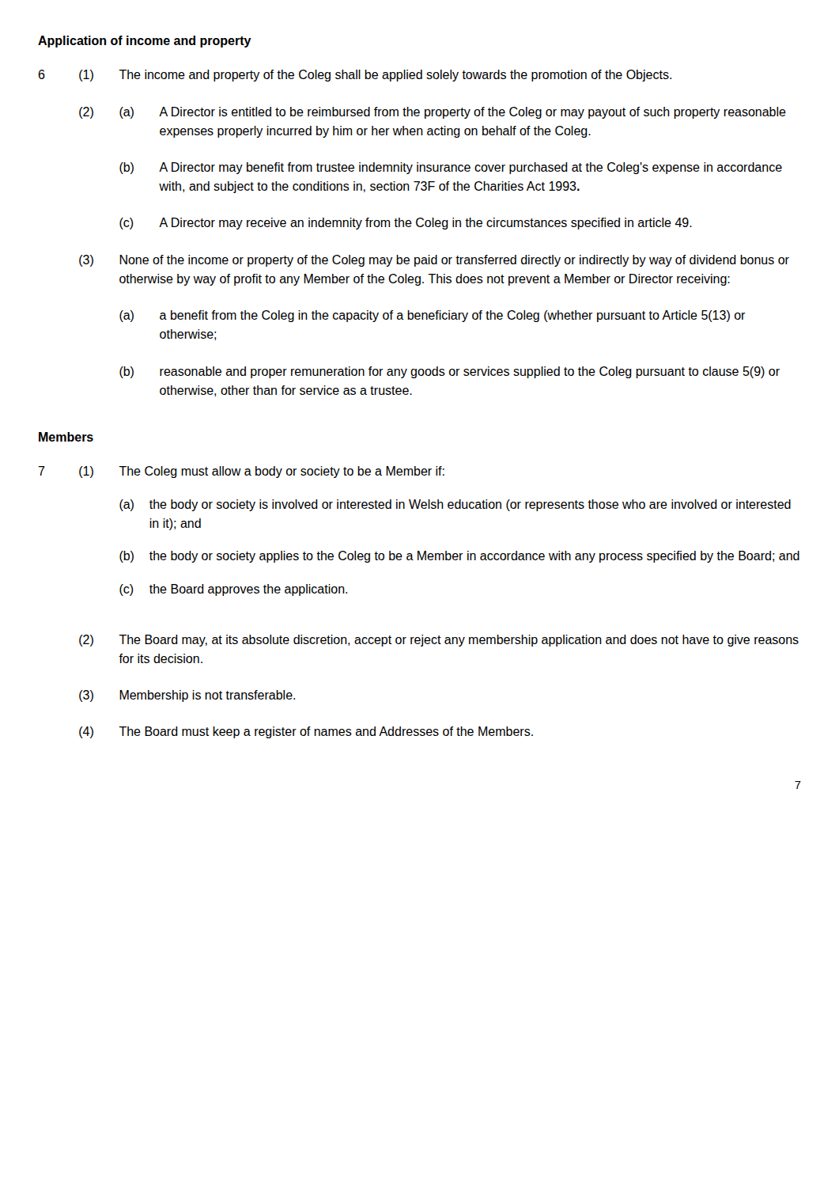Application of income and property
6
(1)
The income and property of the Coleg shall be applied solely towards the promotion of the Objects.
(2)
(a)
A Director is entitled to be reimbursed from the property of the Coleg or may payout of such property reasonable expenses properly incurred by him or her when acting on behalf of the Coleg.
(b)
A Director may benefit from trustee indemnity insurance cover purchased at the Coleg's expense in accordance with, and subject to the conditions in, section 73F of the Charities Act 1993.
(c)
A Director may receive an indemnity from the Coleg in the circumstances specified in article 49.
(3)
None of the income or property of the Coleg may be paid or transferred directly or indirectly by way of dividend bonus or otherwise by way of profit to any Member of the Coleg. This does not prevent a Member or Director receiving:
(a)
a benefit from the Coleg in the capacity of a beneficiary of the Coleg (whether pursuant to Article 5(13) or otherwise;
(b)
reasonable and proper remuneration for any goods or services supplied to the Coleg pursuant to clause 5(9) or otherwise, other than for service as a trustee.
Members
7
(1)
The Coleg must allow a body or society to be a Member if:
(a) the body or society is involved or interested in Welsh education (or represents those who are involved or interested in it); and
(b) the body or society applies to the Coleg to be a Member in accordance with any process specified by the Board; and
(c) the Board approves the application.
(2)
The Board may, at its absolute discretion, accept or reject any membership application and does not have to give reasons for its decision.
(3)
Membership is not transferable.
(4)
The Board must keep a register of names and Addresses of the Members.
7